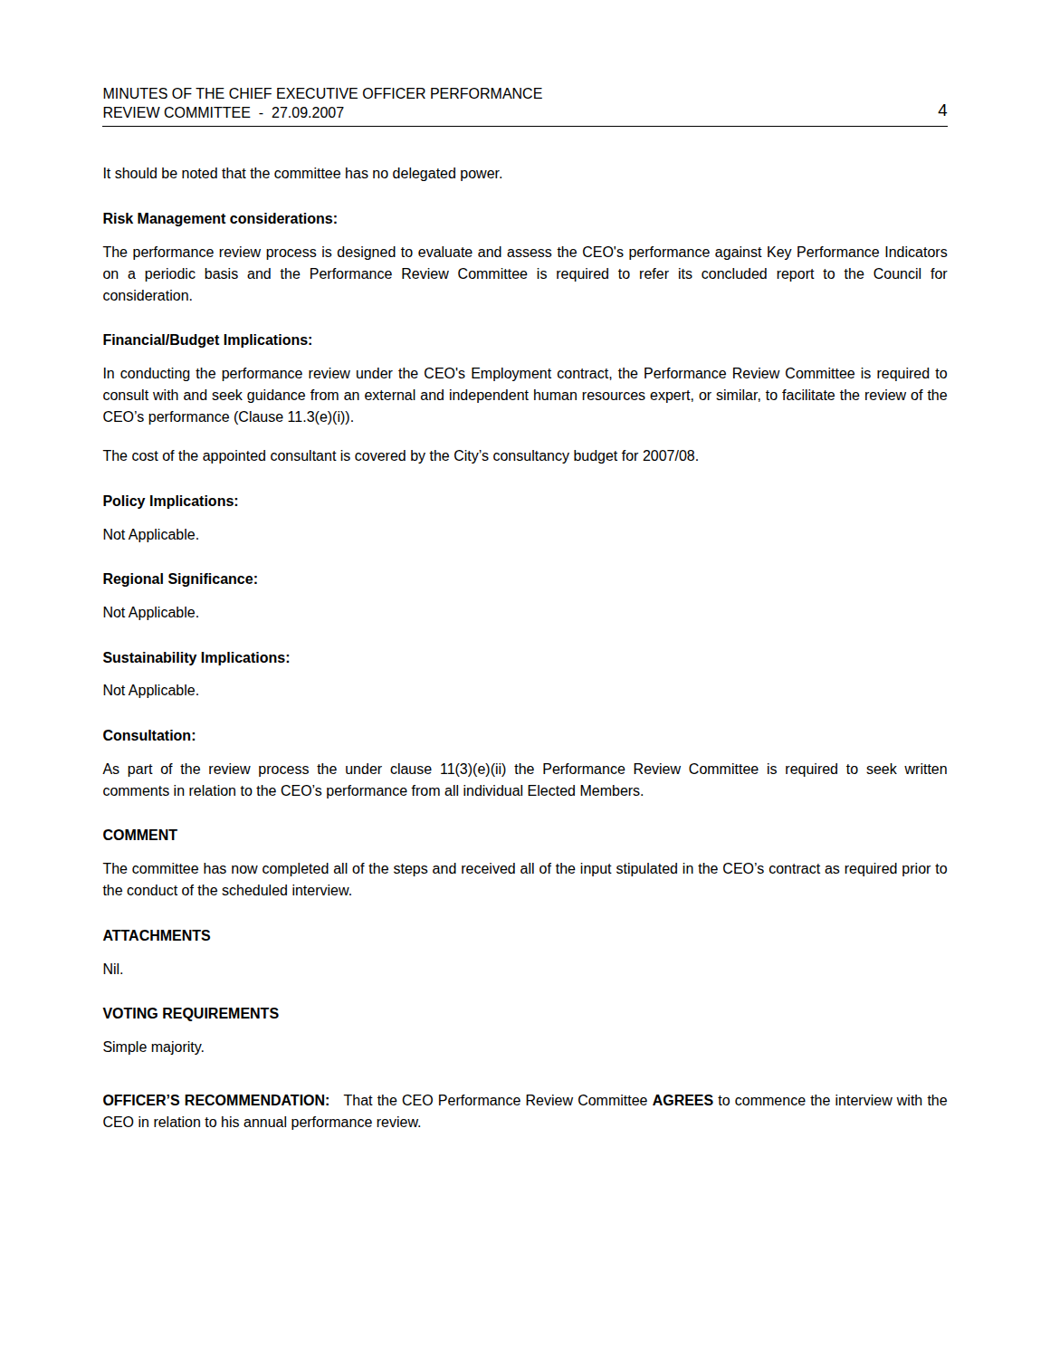Minutes of the Chief Executive Officer Performance
Review Committee - 27.09.2007
4
It should be noted that the committee has no delegated power.
Risk Management considerations:
The performance review process is designed to evaluate and assess the CEO's performance against Key Performance Indicators on a periodic basis and the Performance Review Committee is required to refer its concluded report to the Council for consideration.
Financial/Budget Implications:
In conducting the performance review under the CEO's Employment contract, the Performance Review Committee is required to consult with and seek guidance from an external and independent human resources expert, or similar, to facilitate the review of the CEO’s performance (Clause 11.3(e)(i)).
The cost of the appointed consultant is covered by the City’s consultancy budget for 2007/08.
Policy Implications:
Not Applicable.
Regional Significance:
Not Applicable.
Sustainability Implications:
Not Applicable.
Consultation:
As part of the review process the under clause 11(3)(e)(ii) the Performance Review Committee is required to seek written comments in relation to the CEO’s performance from all individual Elected Members.
Comment
The committee has now completed all of the steps and received all of the input stipulated in the CEO’s contract as required prior to the conduct of the scheduled interview.
Attachments
Nil.
Voting Requirements
Simple majority.
OFFICER’S RECOMMENDATION: That the CEO Performance Review Committee AGREES to commence the interview with the CEO in relation to his annual performance review.